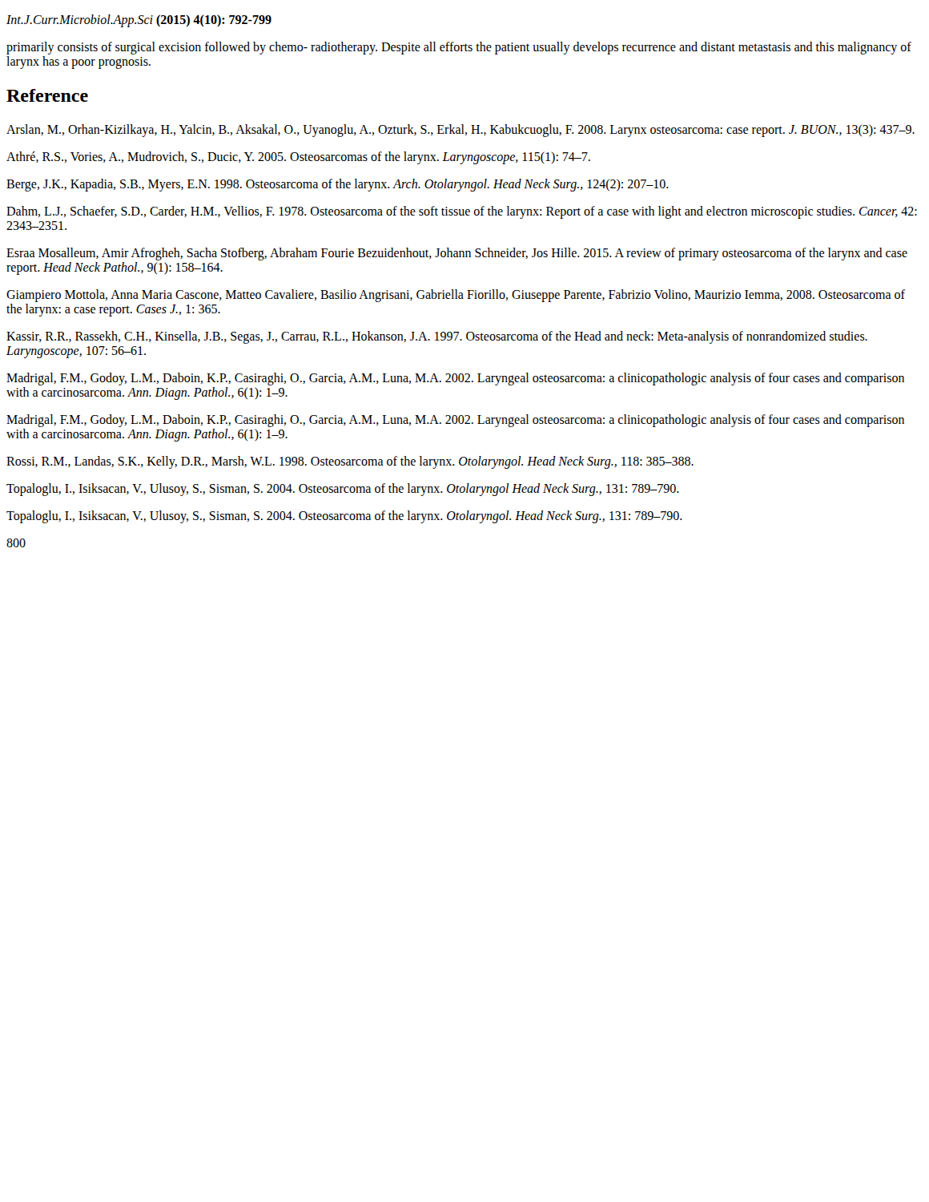Int.J.Curr.Microbiol.App.Sci (2015) 4(10): 792-799
primarily consists of surgical excision followed by chemo- radiotherapy. Despite all efforts the patient usually develops recurrence and distant metastasis and this malignancy of larynx has a poor prognosis.
Reference
Arslan, M., Orhan-Kizilkaya, H., Yalcin, B., Aksakal, O., Uyanoglu, A., Ozturk, S., Erkal, H., Kabukcuoglu, F. 2008. Larynx osteosarcoma: case report. J. BUON., 13(3): 437–9.
Athré, R.S., Vories, A., Mudrovich, S., Ducic, Y. 2005. Osteosarcomas of the larynx. Laryngoscope, 115(1): 74–7.
Berge, J.K., Kapadia, S.B., Myers, E.N. 1998. Osteosarcoma of the larynx. Arch. Otolaryngol. Head Neck Surg., 124(2): 207–10.
Dahm, L.J., Schaefer, S.D., Carder, H.M., Vellios, F. 1978. Osteosarcoma of the soft tissue of the larynx: Report of a case with light and electron microscopic studies. Cancer, 42: 2343–2351.
Esraa Mosalleum, Amir Afrogheh, Sacha Stofberg, Abraham Fourie Bezuidenhout, Johann Schneider, Jos Hille. 2015. A review of primary osteosarcoma of the larynx and case report. Head Neck Pathol., 9(1): 158–164.
Giampiero Mottola, Anna Maria Cascone, Matteo Cavaliere, Basilio Angrisani, Gabriella Fiorillo, Giuseppe Parente, Fabrizio Volino, Maurizio Iemma, 2008. Osteosarcoma of the larynx: a case report. Cases J., 1: 365.
Kassir, R.R., Rassekh, C.H., Kinsella, J.B., Segas, J., Carrau, R.L., Hokanson, J.A. 1997. Osteosarcoma of the Head and neck: Meta-analysis of nonrandomized studies. Laryngoscope, 107: 56–61.
Madrigal, F.M., Godoy, L.M., Daboin, K.P., Casiraghi, O., Garcia, A.M., Luna, M.A. 2002. Laryngeal osteosarcoma: a clinicopathologic analysis of four cases and comparison with a carcinosarcoma. Ann. Diagn. Pathol., 6(1): 1–9.
Madrigal, F.M., Godoy, L.M., Daboin, K.P., Casiraghi, O., Garcia, A.M., Luna, M.A. 2002. Laryngeal osteosarcoma: a clinicopathologic analysis of four cases and comparison with a carcinosarcoma. Ann. Diagn. Pathol., 6(1): 1–9.
Rossi, R.M., Landas, S.K., Kelly, D.R., Marsh, W.L. 1998. Osteosarcoma of the larynx. Otolaryngol. Head Neck Surg., 118: 385–388.
Topaloglu, I., Isiksacan, V., Ulusoy, S., Sisman, S. 2004. Osteosarcoma of the larynx. Otolaryngol Head Neck Surg., 131: 789–790.
Topaloglu, I., Isiksacan, V., Ulusoy, S., Sisman, S. 2004. Osteosarcoma of the larynx. Otolaryngol. Head Neck Surg., 131: 789–790.
800